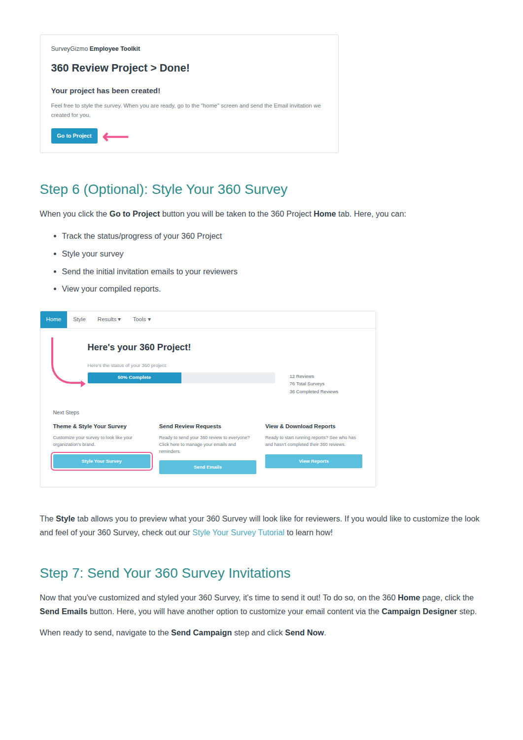SurveyGizmo Employee Toolkit
360 Review Project > Done!
Your project has been created!
Feel free to style the survey. When you are ready, go to the "home" screen and send the Email invitation we created for you.
Go to Project ⟶
Step 6 (Optional): Style Your 360 Survey
When you click the Go to Project button you will be taken to the 360 Project Home tab. Here, you can:
Track the status/progress of your 360 Project
Style your survey
Send the initial invitation emails to your reviewers
View your compiled reports.
Home
Style
Results ▾
Tools ▾
Here's your 360 Project!
Here's the status of your 360 project:
50% Complete
12 Reviews
76 Total Surveys
36 Completed Reviews
Next Steps
Theme & Style Your Survey
Customize your survey to look like your organization's brand.
Style Your Survey
Send Review Requests
Ready to send your 360 review to everyone? Click here to manage your emails and reminders.
Send Emails
View & Download Reports
Ready to start running reports? See who has and hasn't completed their 360 reviews.
View Reports
The Style tab allows you to preview what your 360 Survey will look like for reviewers. If you would like to customize the look and feel of your 360 Survey, check out our Style Your Survey Tutorial to learn how!
Step 7: Send Your 360 Survey Invitations
Now that you've customized and styled your 360 Survey, it's time to send it out! To do so, on the 360 Home page, click the Send Emails button. Here, you will have another option to customize your email content via the Campaign Designer step.
When ready to send, navigate to the Send Campaign step and click Send Now.